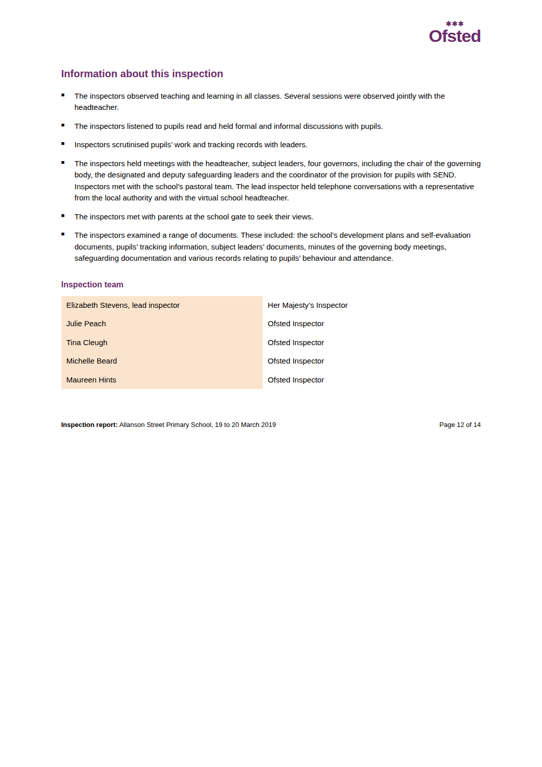✱✱✱
Ofsted
Information about this inspection
The inspectors observed teaching and learning in all classes. Several sessions were observed jointly with the headteacher.
The inspectors listened to pupils read and held formal and informal discussions with pupils.
Inspectors scrutinised pupils’ work and tracking records with leaders.
The inspectors held meetings with the headteacher, subject leaders, four governors, including the chair of the governing body, the designated and deputy safeguarding leaders and the coordinator of the provision for pupils with SEND. Inspectors met with the school’s pastoral team. The lead inspector held telephone conversations with a representative from the local authority and with the virtual school headteacher.
The inspectors met with parents at the school gate to seek their views.
The inspectors examined a range of documents. These included: the school’s development plans and self-evaluation documents, pupils’ tracking information, subject leaders’ documents, minutes of the governing body meetings, safeguarding documentation and various records relating to pupils’ behaviour and attendance.
Inspection team
| Elizabeth Stevens, lead inspector | Her Majesty’s Inspector |
| Julie Peach | Ofsted Inspector |
| Tina Cleugh | Ofsted Inspector |
| Michelle Beard | Ofsted Inspector |
| Maureen Hints | Ofsted Inspector |
Inspection report: Allanson Street Primary School, 19 to 20 March 2019
Page 12 of 14